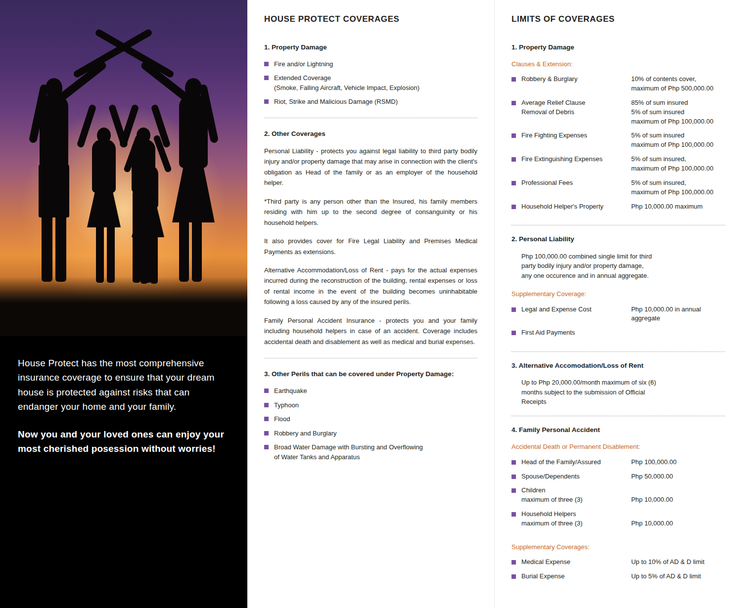House Protect has the most comprehensive insurance coverage to ensure that your dream house is protected against risks that can endanger your home and your family.
Now you and your loved ones can enjoy your most cherished posession without worries!
House Protect Coverages
1. Property Damage
Fire and/or Lightning
Extended Coverage(Smoke, Falling Aircraft, Vehicle Impact, Explosion)
Riot, Strike and Malicious Damage (RSMD)
2. Other Coverages
Personal Liability - protects you against legal liability to third party bodily injury and/or property damage that may arise in connection with the client's obligation as Head of the family or as an employer of the household helper.
*Third party is any person other than the Insured, his family members residing with him up to the second degree of consanguinity or his household helpers.
It also provides cover for Fire Legal Liability and Premises Medical Payments as extensions.
Alternative Accommodation/Loss of Rent - pays for the actual expenses incurred during the reconstruction of the building, rental expenses or loss of rental income in the event of the building becomes uninhabitable following a loss caused by any of the insured perils.
Family Personal Accident Insurance - protects you and your family including household helpers in case of an accident. Coverage includes accidental death and disablement as well as medical and burial expenses.
3. Other Perils that can be covered under Property Damage:
Earthquake
Typhoon
Flood
Robbery and Burglary
Broad Water Damage with Bursting and Overflowingof Water Tanks and Apparatus
Limits of Coverages
1. Property Damage
Clauses & Extension:
| Robbery & Burglary | 10% of contents cover, maximum of Php 500,000.00 |
| Average Relief Clause Removal of Debris | 85% of sum insured 5% of sum insured maximum of Php 100,000.00 |
| Fire Fighting Expenses | 5% of sum insured maximum of Php 100,000.00 |
| Fire Extinguishing Expenses | 5% of sum insured, maximum of Php 100,000.00 |
| Professional Fees | 5% of sum insured, maximum of Php 100,000.00 |
| Household Helper's Property | Php 10,000.00 maximum |
2. Personal Liability
Php 100,000.00 combined single limit for third
party bodily injury and/or property damage,
any one occurence and in annual aggregate.
Supplementary Coverage:
| Legal and Expense Cost | Php 10,000.00 in annual aggregate |
| First Aid Payments | |
3. Alternative Accomodation/Loss of Rent
Up to Php 20,000.00/month maximum of six (6)
months subject to the submission of Official
Receipts
4. Family Personal Accident
Accidental Death or Permanent Disablement:
| Head of the Family/Assured | Php 100,000.00 |
| Spouse/Dependents | Php 50,000.00 |
| Children maximum of three (3) | Php 10,000.00 |
| Household Helpers maximum of three (3) | Php 10,000.00 |
Supplementary Coverages:
| Medical Expense | Up to 10% of AD & D limit |
| Burial Expense | Up to 5% of AD & D limit |